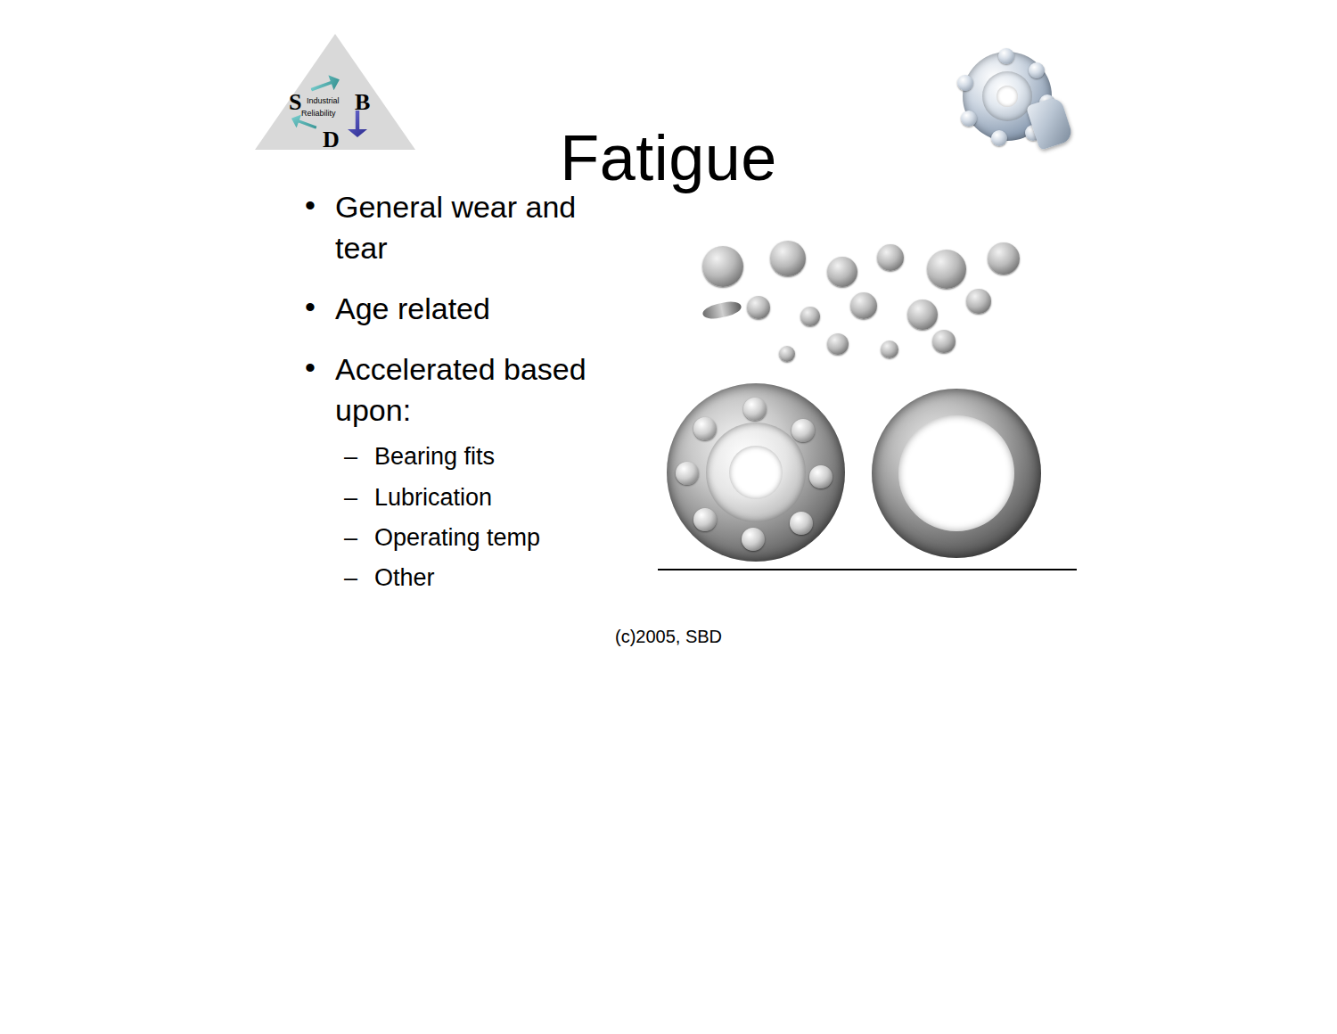S Industrial B Reliability D
Fatigue
General wear and tear
Age related
Accelerated based upon:
Bearing fits
Lubrication
Operating temp
Other
(c)2005, SBD